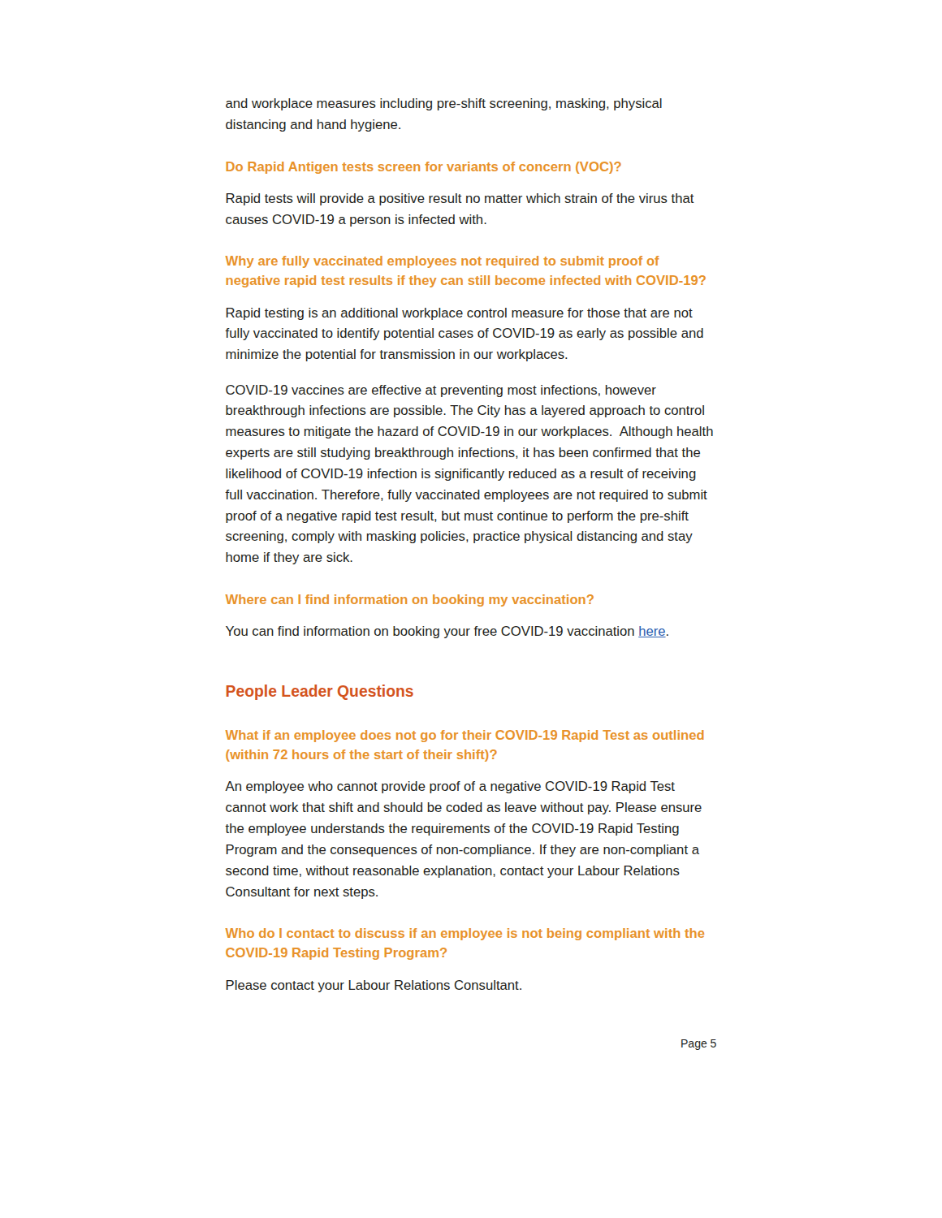and workplace measures including pre-shift screening, masking, physical distancing and hand hygiene.
Do Rapid Antigen tests screen for variants of concern (VOC)?
Rapid tests will provide a positive result no matter which strain of the virus that causes COVID-19 a person is infected with.
Why are fully vaccinated employees not required to submit proof of negative rapid test results if they can still become infected with COVID-19?
Rapid testing is an additional workplace control measure for those that are not fully vaccinated to identify potential cases of COVID-19 as early as possible and minimize the potential for transmission in our workplaces.
COVID-19 vaccines are effective at preventing most infections, however breakthrough infections are possible. The City has a layered approach to control measures to mitigate the hazard of COVID-19 in our workplaces. Although health experts are still studying breakthrough infections, it has been confirmed that the likelihood of COVID-19 infection is significantly reduced as a result of receiving full vaccination. Therefore, fully vaccinated employees are not required to submit proof of a negative rapid test result, but must continue to perform the pre-shift screening, comply with masking policies, practice physical distancing and stay home if they are sick.
Where can I find information on booking my vaccination?
You can find information on booking your free COVID-19 vaccination here.
People Leader Questions
What if an employee does not go for their COVID-19 Rapid Test as outlined (within 72 hours of the start of their shift)?
An employee who cannot provide proof of a negative COVID-19 Rapid Test cannot work that shift and should be coded as leave without pay. Please ensure the employee understands the requirements of the COVID-19 Rapid Testing Program and the consequences of non-compliance. If they are non-compliant a second time, without reasonable explanation, contact your Labour Relations Consultant for next steps.
Who do I contact to discuss if an employee is not being compliant with the COVID-19 Rapid Testing Program?
Please contact your Labour Relations Consultant.
Page 5